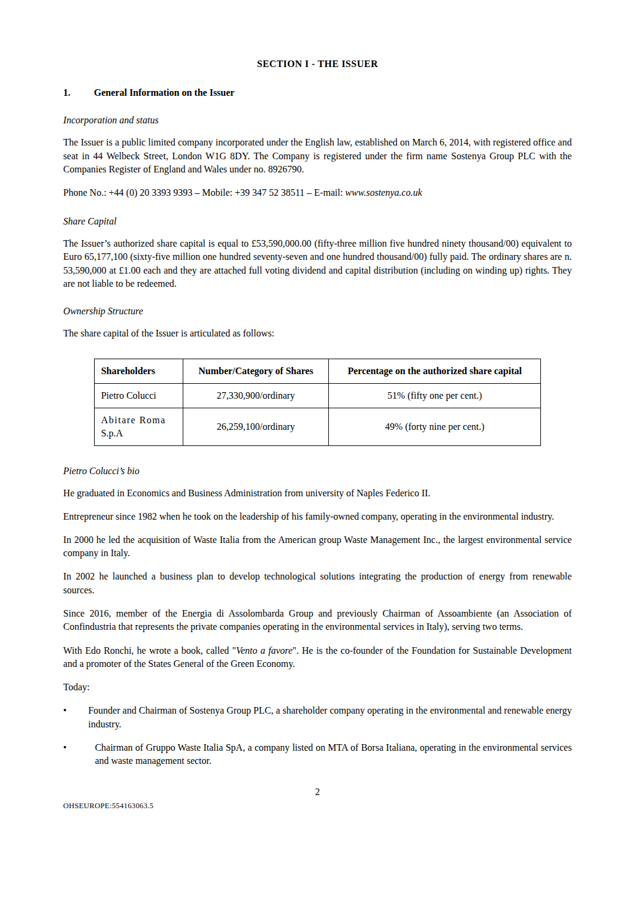SECTION I - THE ISSUER
1. General Information on the Issuer
Incorporation and status
The Issuer is a public limited company incorporated under the English law, established on March 6, 2014, with registered office and seat in 44 Welbeck Street, London W1G 8DY. The Company is registered under the firm name Sostenya Group PLC with the Companies Register of England and Wales under no. 8926790.
Phone No.: +44 (0) 20 3393 9393 – Mobile: +39 347 52 38511 – E-mail: www.sostenya.co.uk
Share Capital
The Issuer’s authorized share capital is equal to £53,590,000.00 (fifty-three million five hundred ninety thousand/00) equivalent to Euro 65,177,100 (sixty-five million one hundred seventy-seven and one hundred thousand/00) fully paid. The ordinary shares are n. 53,590,000 at £1.00 each and they are attached full voting dividend and capital distribution (including on winding up) rights. They are not liable to be redeemed.
Ownership Structure
The share capital of the Issuer is articulated as follows:
| Shareholders | Number/Category of Shares | Percentage on the authorized share capital |
| --- | --- | --- |
| Pietro Colucci | 27,330,900/ordinary | 51% (fifty one per cent.) |
| Abitare Roma S.p.A | 26,259,100/ordinary | 49% (forty nine per cent.) |
Pietro Colucci’s bio
He graduated in Economics and Business Administration from university of Naples Federico II.
Entrepreneur since 1982 when he took on the leadership of his family-owned company, operating in the environmental industry.
In 2000 he led the acquisition of Waste Italia from the American group Waste Management Inc., the largest environmental service company in Italy.
In 2002 he launched a business plan to develop technological solutions integrating the production of energy from renewable sources.
Since 2016, member of the Energia di Assolombarda Group and previously Chairman of Assoambiente (an Association of Confindustria that represents the private companies operating in the environmental services in Italy), serving two terms.
With Edo Ronchi, he wrote a book, called "Vento a favore". He is the co-founder of the Foundation for Sustainable Development and a promoter of the States General of the Green Economy.
Today:
• Founder and Chairman of Sostenya Group PLC, a shareholder company operating in the environmental and renewable energy industry.
• Chairman of Gruppo Waste Italia SpA, a company listed on MTA of Borsa Italiana, operating in the environmental services and waste management sector.
2
OHSEUROPE:554163063.5